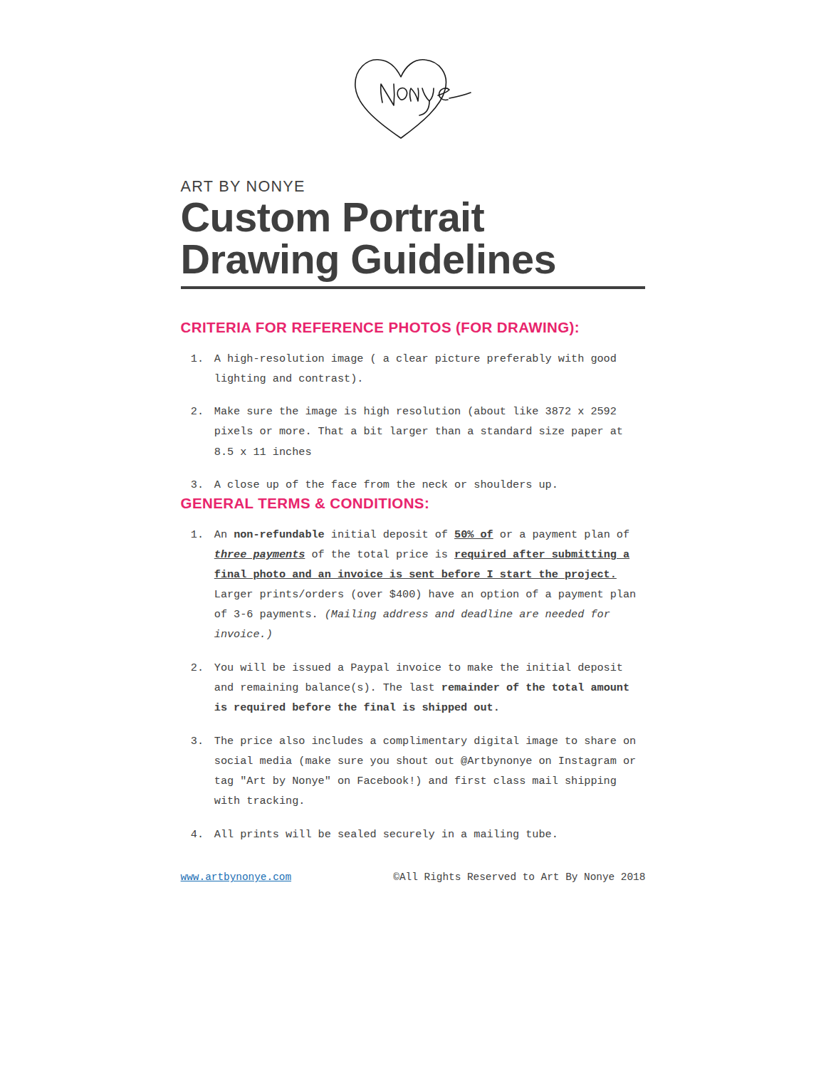Heart outline with handwritten signature Nonye
Art by Nonye
Custom Portrait Drawing Guidelines
Criteria for Reference Photos (for drawing):
A high-resolution image ( a clear picture preferably with good lighting and contrast).
Make sure the image is high resolution (about like 3872 x 2592 pixels or more. That a bit larger than a standard size paper at 8.5 x 11 inches
A close up of the face from the neck or shoulders up.
General Terms & Conditions:
An non-refundable initial deposit of 50% of or a payment plan of three payments of the total price is required after submitting a final photo and an invoice is sent before I start the project. Larger prints/orders (over $400) have an option of a payment plan of 3-6 payments. (Mailing address and deadline are needed for invoice.)
You will be issued a Paypal invoice to make the initial deposit and remaining balance(s). The last remainder of the total amount is required before the final is shipped out.
The price also includes a complimentary digital image to share on social media (make sure you shout out @Artbynonye on Instagram or tag "Art by Nonye" on Facebook!) and first class mail shipping with tracking.
All prints will be sealed securely in a mailing tube.
www.artbynonye.com ©All Rights Reserved to Art By Nonye 2018